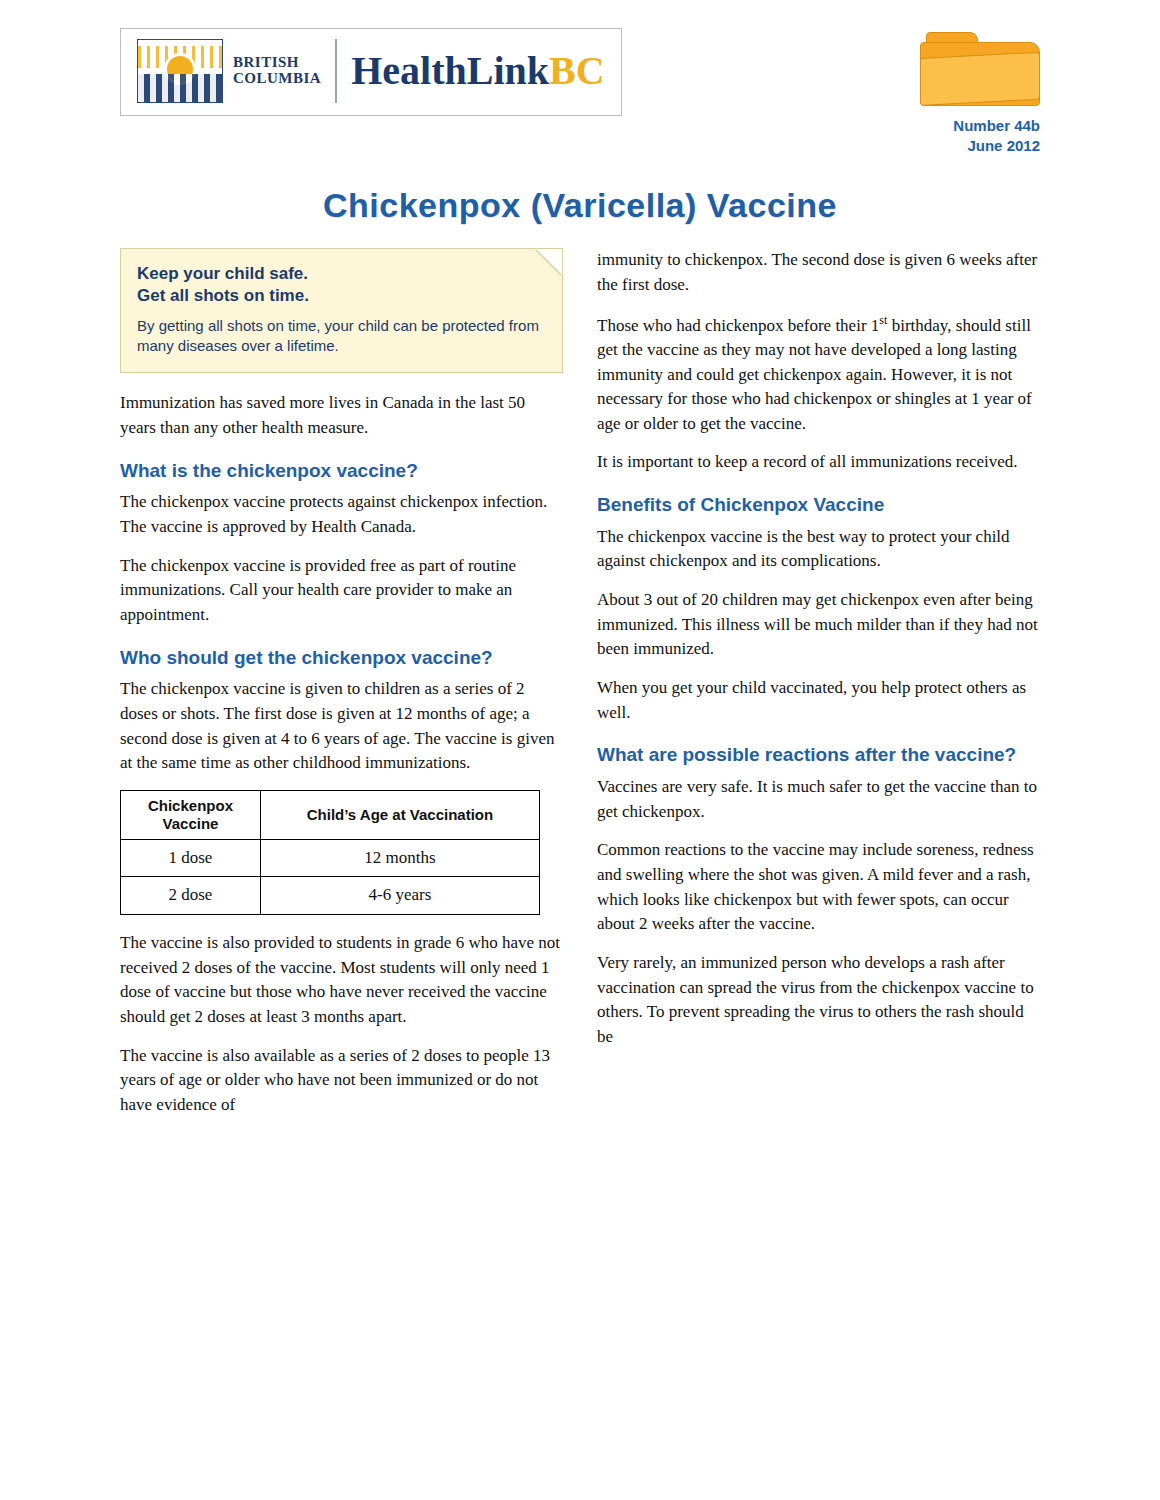British
Columbia
HealthLinkBC
Number 44b
June 2012
Chickenpox (Varicella) Vaccine
Keep your child safe.
Get all shots on time.
By getting all shots on time, your child can be protected from many diseases over a lifetime.
Immunization has saved more lives in Canada in the last 50 years than any other health measure.
What is the chickenpox vaccine?
The chickenpox vaccine protects against chickenpox infection. The vaccine is approved by Health Canada.
The chickenpox vaccine is provided free as part of routine immunizations. Call your health care provider to make an appointment.
Who should get the chickenpox vaccine?
The chickenpox vaccine is given to children as a series of 2 doses or shots. The first dose is given at 12 months of age; a second dose is given at 4 to 6 years of age. The vaccine is given at the same time as other childhood immunizations.
| Chickenpox Vaccine | Child’s Age at Vaccination |
| --- | --- |
| 1 dose | 12 months |
| 2 dose | 4-6 years |
The vaccine is also provided to students in grade 6 who have not received 2 doses of the vaccine. Most students will only need 1 dose of vaccine but those who have never received the vaccine should get 2 doses at least 3 months apart.
The vaccine is also available as a series of 2 doses to people 13 years of age or older who have not been immunized or do not have evidence of
immunity to chickenpox. The second dose is given 6 weeks after the first dose.
Those who had chickenpox before their 1st birthday, should still get the vaccine as they may not have developed a long lasting immunity and could get chickenpox again. However, it is not necessary for those who had chickenpox or shingles at 1 year of age or older to get the vaccine.
It is important to keep a record of all immunizations received.
Benefits of Chickenpox Vaccine
The chickenpox vaccine is the best way to protect your child against chickenpox and its complications.
About 3 out of 20 children may get chickenpox even after being immunized. This illness will be much milder than if they had not been immunized.
When you get your child vaccinated, you help protect others as well.
What are possible reactions after the vaccine?
Vaccines are very safe. It is much safer to get the vaccine than to get chickenpox.
Common reactions to the vaccine may include soreness, redness and swelling where the shot was given. A mild fever and a rash, which looks like chickenpox but with fewer spots, can occur about 2 weeks after the vaccine.
Very rarely, an immunized person who develops a rash after vaccination can spread the virus from the chickenpox vaccine to others. To prevent spreading the virus to others the rash should be